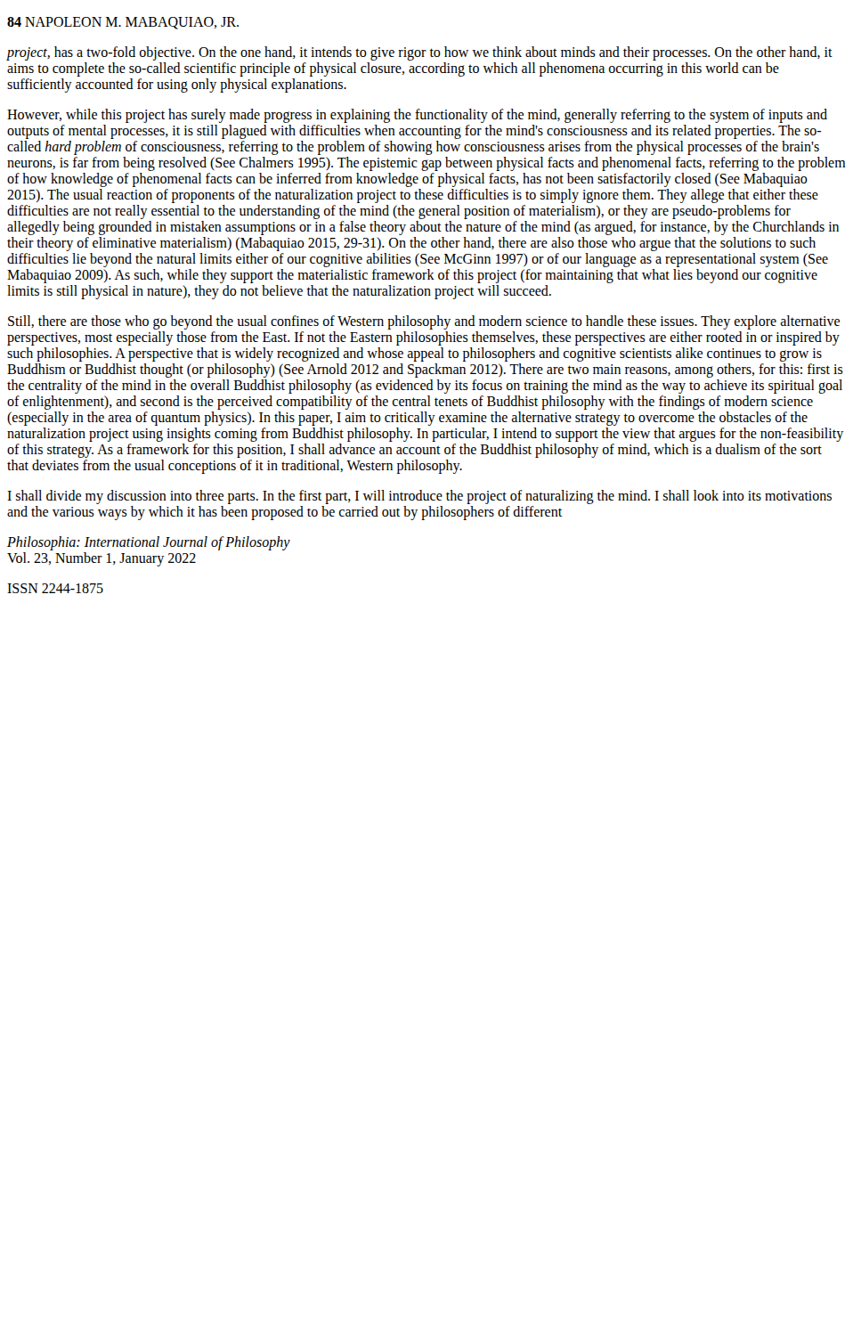84 NAPOLEON M. MABAQUIAO, JR.
project, has a two-fold objective. On the one hand, it intends to give rigor to how we think about minds and their processes. On the other hand, it aims to complete the so-called scientific principle of physical closure, according to which all phenomena occurring in this world can be sufficiently accounted for using only physical explanations.
However, while this project has surely made progress in explaining the functionality of the mind, generally referring to the system of inputs and outputs of mental processes, it is still plagued with difficulties when accounting for the mind's consciousness and its related properties. The so-called hard problem of consciousness, referring to the problem of showing how consciousness arises from the physical processes of the brain's neurons, is far from being resolved (See Chalmers 1995). The epistemic gap between physical facts and phenomenal facts, referring to the problem of how knowledge of phenomenal facts can be inferred from knowledge of physical facts, has not been satisfactorily closed (See Mabaquiao 2015). The usual reaction of proponents of the naturalization project to these difficulties is to simply ignore them. They allege that either these difficulties are not really essential to the understanding of the mind (the general position of materialism), or they are pseudo-problems for allegedly being grounded in mistaken assumptions or in a false theory about the nature of the mind (as argued, for instance, by the Churchlands in their theory of eliminative materialism) (Mabaquiao 2015, 29-31). On the other hand, there are also those who argue that the solutions to such difficulties lie beyond the natural limits either of our cognitive abilities (See McGinn 1997) or of our language as a representational system (See Mabaquiao 2009). As such, while they support the materialistic framework of this project (for maintaining that what lies beyond our cognitive limits is still physical in nature), they do not believe that the naturalization project will succeed.
Still, there are those who go beyond the usual confines of Western philosophy and modern science to handle these issues. They explore alternative perspectives, most especially those from the East. If not the Eastern philosophies themselves, these perspectives are either rooted in or inspired by such philosophies. A perspective that is widely recognized and whose appeal to philosophers and cognitive scientists alike continues to grow is Buddhism or Buddhist thought (or philosophy) (See Arnold 2012 and Spackman 2012). There are two main reasons, among others, for this: first is the centrality of the mind in the overall Buddhist philosophy (as evidenced by its focus on training the mind as the way to achieve its spiritual goal of enlightenment), and second is the perceived compatibility of the central tenets of Buddhist philosophy with the findings of modern science (especially in the area of quantum physics). In this paper, I aim to critically examine the alternative strategy to overcome the obstacles of the naturalization project using insights coming from Buddhist philosophy. In particular, I intend to support the view that argues for the non-feasibility of this strategy. As a framework for this position, I shall advance an account of the Buddhist philosophy of mind, which is a dualism of the sort that deviates from the usual conceptions of it in traditional, Western philosophy.
I shall divide my discussion into three parts. In the first part, I will introduce the project of naturalizing the mind. I shall look into its motivations and the various ways by which it has been proposed to be carried out by philosophers of different
Philosophia: International Journal of Philosophy
Vol. 23, Number 1, January 2022
ISSN 2244-1875